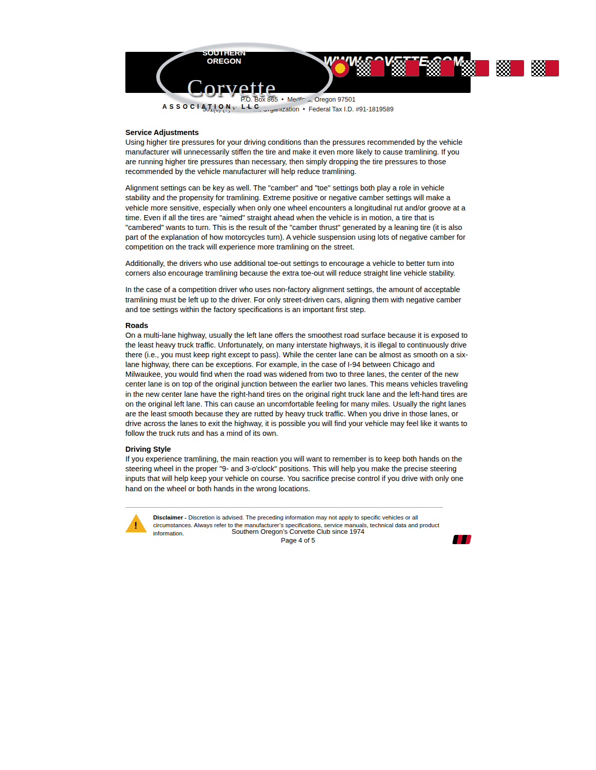WWW.SOVETTE.COM
SOUTHERN OREGON
Corvette
ASSOCIATION, LLC
P.O. Box 865 • Medford, Oregon 97501
501(c) (7) Non-Profit Organization • Federal Tax I.D. #91-1819589
Service Adjustments
Using higher tire pressures for your driving conditions than the pressures recommended by the vehicle manufacturer will unnecessarily stiffen the tire and make it even more likely to cause tramlining. If you are running higher tire pressures than necessary, then simply dropping the tire pressures to those recommended by the vehicle manufacturer will help reduce tramlining.
Alignment settings can be key as well. The "camber" and "toe" settings both play a role in vehicle stability and the propensity for tramlining. Extreme positive or negative camber settings will make a vehicle more sensitive, especially when only one wheel encounters a longitudinal rut and/or groove at a time. Even if all the tires are "aimed" straight ahead when the vehicle is in motion, a tire that is "cambered" wants to turn. This is the result of the "camber thrust" generated by a leaning tire (it is also part of the explanation of how motorcycles turn). A vehicle suspension using lots of negative camber for competition on the track will experience more tramlining on the street.
Additionally, the drivers who use additional toe-out settings to encourage a vehicle to better turn into corners also encourage tramlining because the extra toe-out will reduce straight line vehicle stability.
In the case of a competition driver who uses non-factory alignment settings, the amount of acceptable tramlining must be left up to the driver. For only street-driven cars, aligning them with negative camber and toe settings within the factory specifications is an important first step.
Roads
On a multi-lane highway, usually the left lane offers the smoothest road surface because it is exposed to the least heavy truck traffic. Unfortunately, on many interstate highways, it is illegal to continuously drive there (i.e., you must keep right except to pass). While the center lane can be almost as smooth on a six-lane highway, there can be exceptions. For example, in the case of I-94 between Chicago and Milwaukee, you would find when the road was widened from two to three lanes, the center of the new center lane is on top of the original junction between the earlier two lanes. This means vehicles traveling in the new center lane have the right-hand tires on the original right truck lane and the left-hand tires are on the original left lane. This can cause an uncomfortable feeling for many miles. Usually the right lanes are the least smooth because they are rutted by heavy truck traffic. When you drive in those lanes, or drive across the lanes to exit the highway, it is possible you will find your vehicle may feel like it wants to follow the truck ruts and has a mind of its own.
Driving Style
If you experience tramlining, the main reaction you will want to remember is to keep both hands on the steering wheel in the proper "9- and 3-o'clock" positions. This will help you make the precise steering inputs that will help keep your vehicle on course. You sacrifice precise control if you drive with only one hand on the wheel or both hands in the wrong locations.
Disclaimer - Discretion is advised. The preceding information may not apply to specific vehicles or all circumstances. Always refer to the manufacturer’s specifications, service manuals, technical data and product information.
Southern Oregon’s Corvette Club since 1974
Page 4 of 5